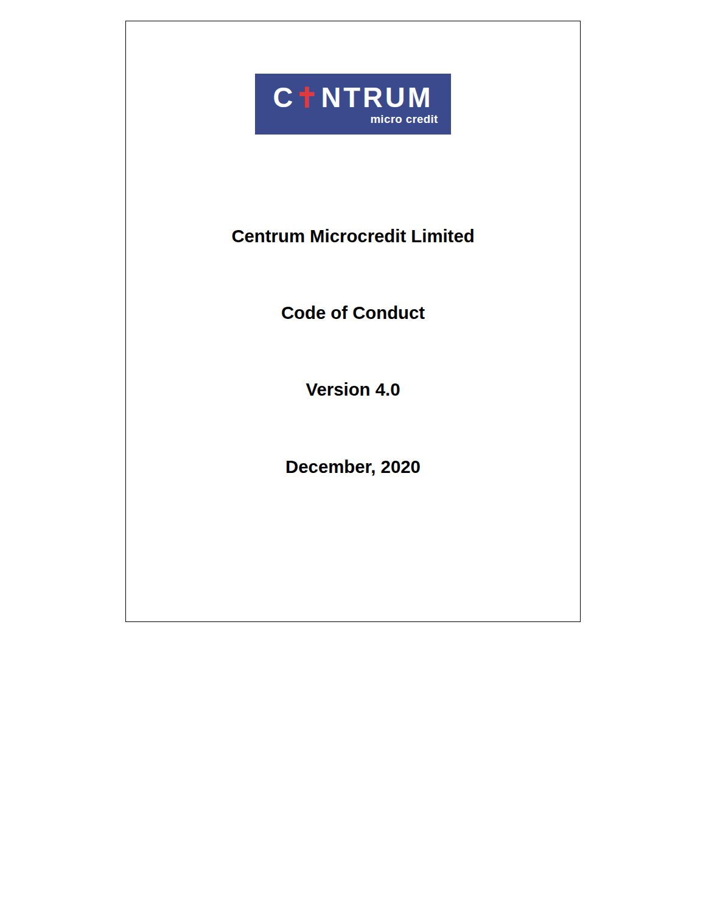C✝NTRUM
micro credit
Centrum Microcredit Limited
Code of Conduct
Version 4.0
December, 2020